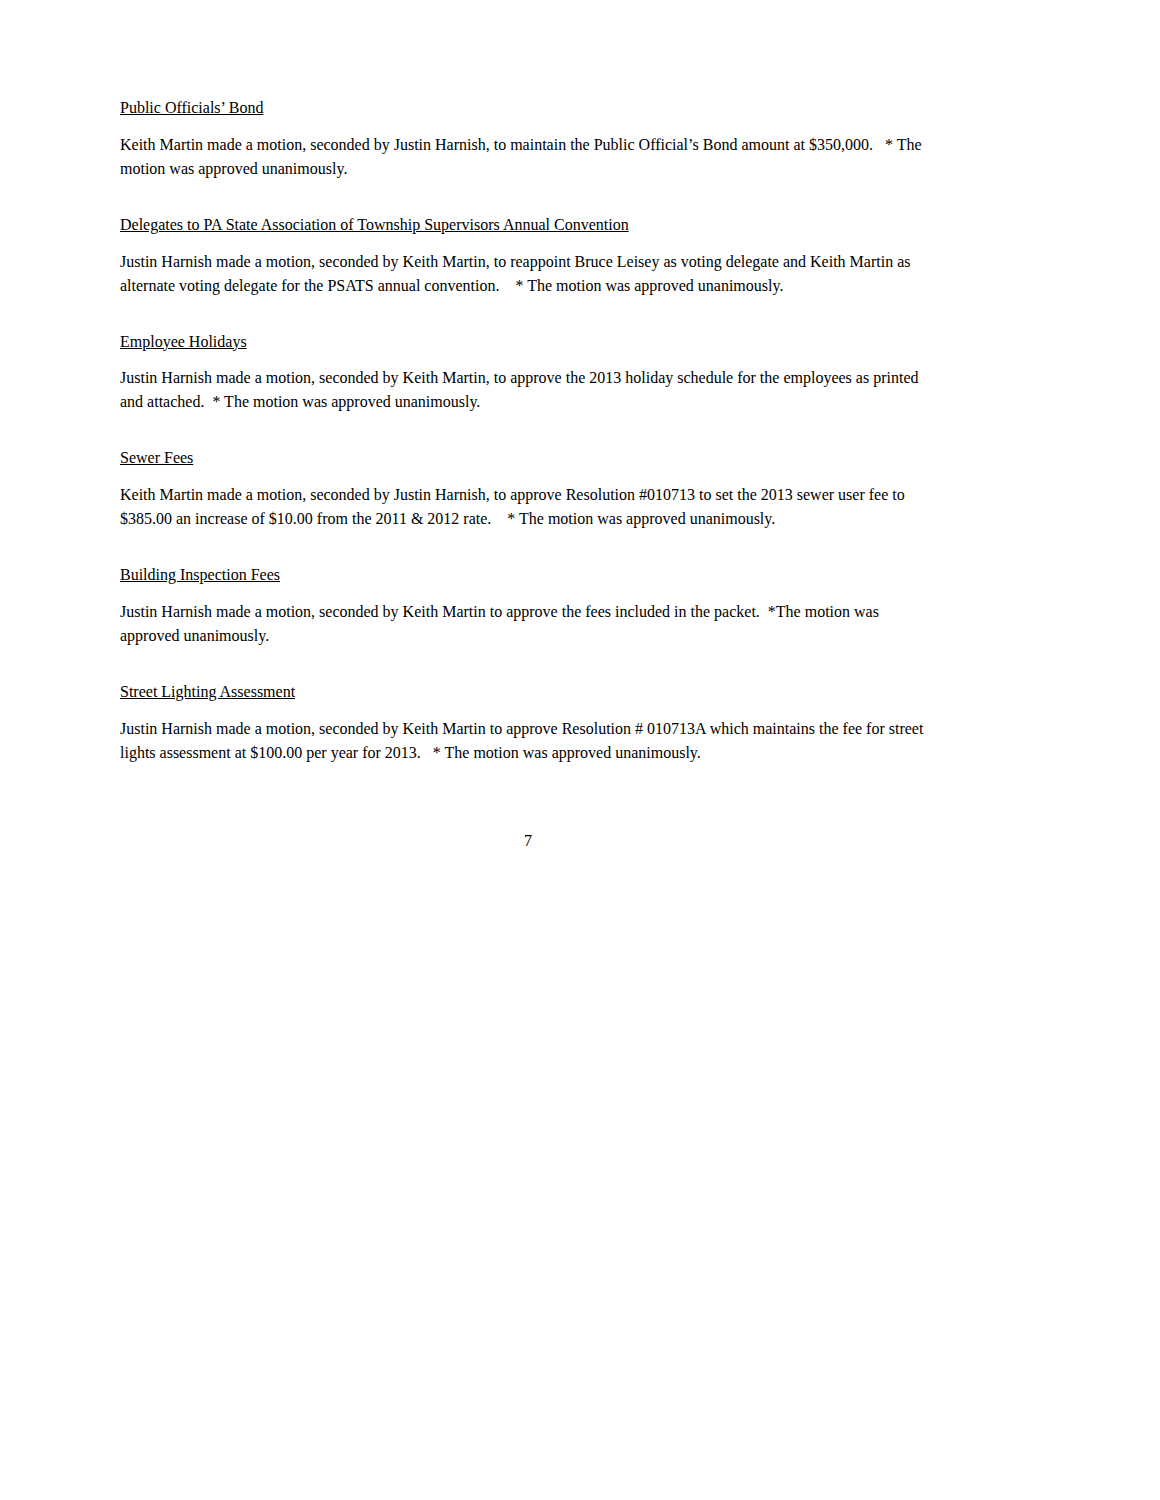Public Officials’ Bond
Keith Martin made a motion, seconded by Justin Harnish, to maintain the Public Official’s Bond amount at $350,000. * The motion was approved unanimously.
Delegates to PA State Association of Township Supervisors Annual Convention
Justin Harnish made a motion, seconded by Keith Martin, to reappoint Bruce Leisey as voting delegate and Keith Martin as alternate voting delegate for the PSATS annual convention. * The motion was approved unanimously.
Employee Holidays
Justin Harnish made a motion, seconded by Keith Martin, to approve the 2013 holiday schedule for the employees as printed and attached. * The motion was approved unanimously.
Sewer Fees
Keith Martin made a motion, seconded by Justin Harnish, to approve Resolution #010713 to set the 2013 sewer user fee to $385.00 an increase of $10.00 from the 2011 & 2012 rate. * The motion was approved unanimously.
Building Inspection Fees
Justin Harnish made a motion, seconded by Keith Martin to approve the fees included in the packet. *The motion was approved unanimously.
Street Lighting Assessment
Justin Harnish made a motion, seconded by Keith Martin to approve Resolution # 010713A which maintains the fee for street lights assessment at $100.00 per year for 2013. * The motion was approved unanimously.
7